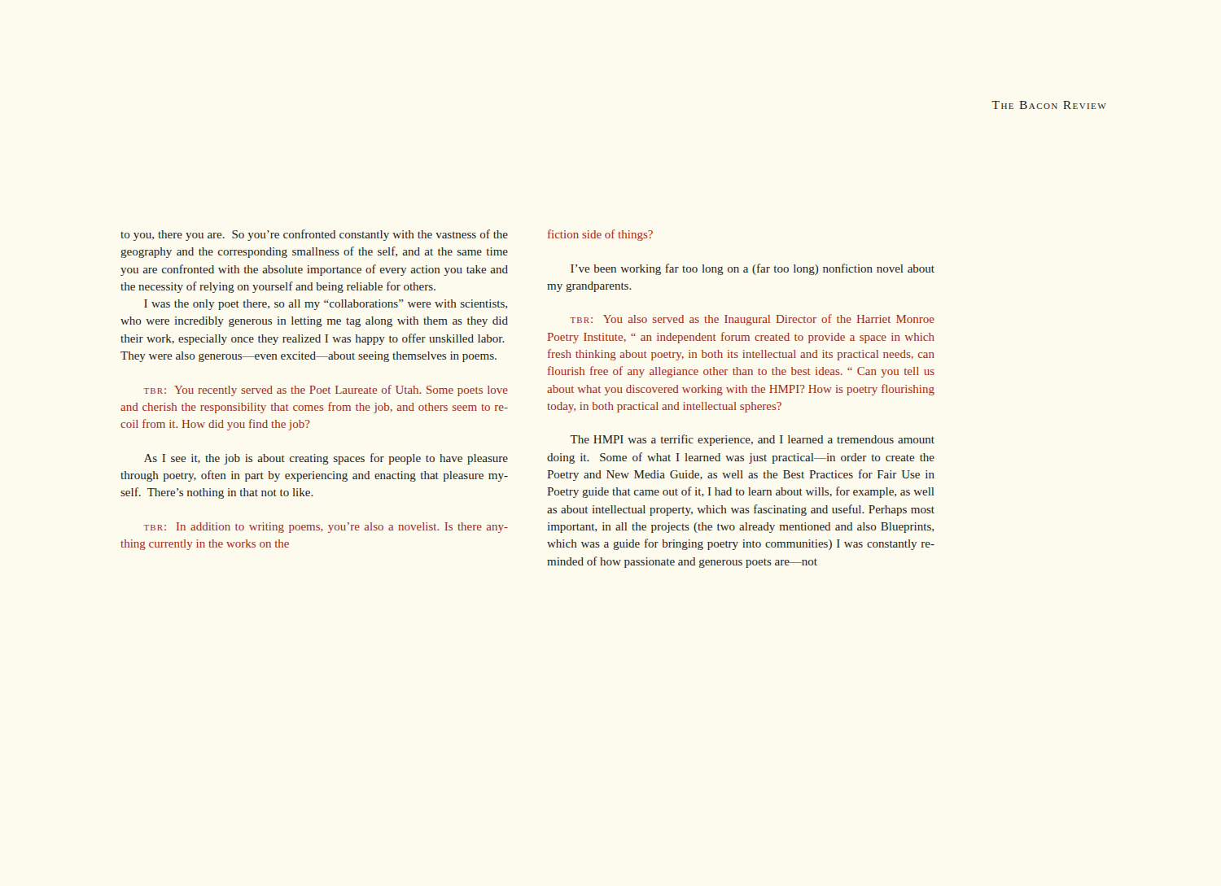The Bacon Review
to you, there you are. So you’re confronted constantly with the vastness of the geography and the corresponding smallness of the self, and at the same time you are confronted with the absolute importance of every action you take and the necessity of relying on yourself and being reliable for others.
I was the only poet there, so all my “collaborations” were with scientists, who were incredibly generous in letting me tag along with them as they did their work, especially once they realized I was happy to offer unskilled labor. They were also generous—even excited—about seeing themselves in poems.
tbr: You recently served as the Poet Laureate of Utah. Some poets love and cherish the responsibility that comes from the job, and others seem to recoil from it. How did you find the job?
As I see it, the job is about creating spaces for people to have pleasure through poetry, often in part by experiencing and enacting that pleasure myself. There’s nothing in that not to like.
tbr: In addition to writing poems, you’re also a novelist. Is there anything currently in the works on the
fiction side of things?
I’ve been working far too long on a (far too long) nonfiction novel about my grandparents.
tbr: You also served as the Inaugural Director of the Harriet Monroe Poetry Institute, “ an independent forum created to provide a space in which fresh thinking about poetry, in both its intellectual and its practical needs, can flourish free of any allegiance other than to the best ideas. “ Can you tell us about what you discovered working with the HMPI? How is poetry flourishing today, in both practical and intellectual spheres?
The HMPI was a terrific experience, and I learned a tremendous amount doing it. Some of what I learned was just practical—in order to create the Poetry and New Media Guide, as well as the Best Practices for Fair Use in Poetry guide that came out of it, I had to learn about wills, for example, as well as about intellectual property, which was fascinating and useful. Perhaps most important, in all the projects (the two already mentioned and also Blueprints, which was a guide for bringing poetry into communities) I was constantly reminded of how passionate and generous poets are—not